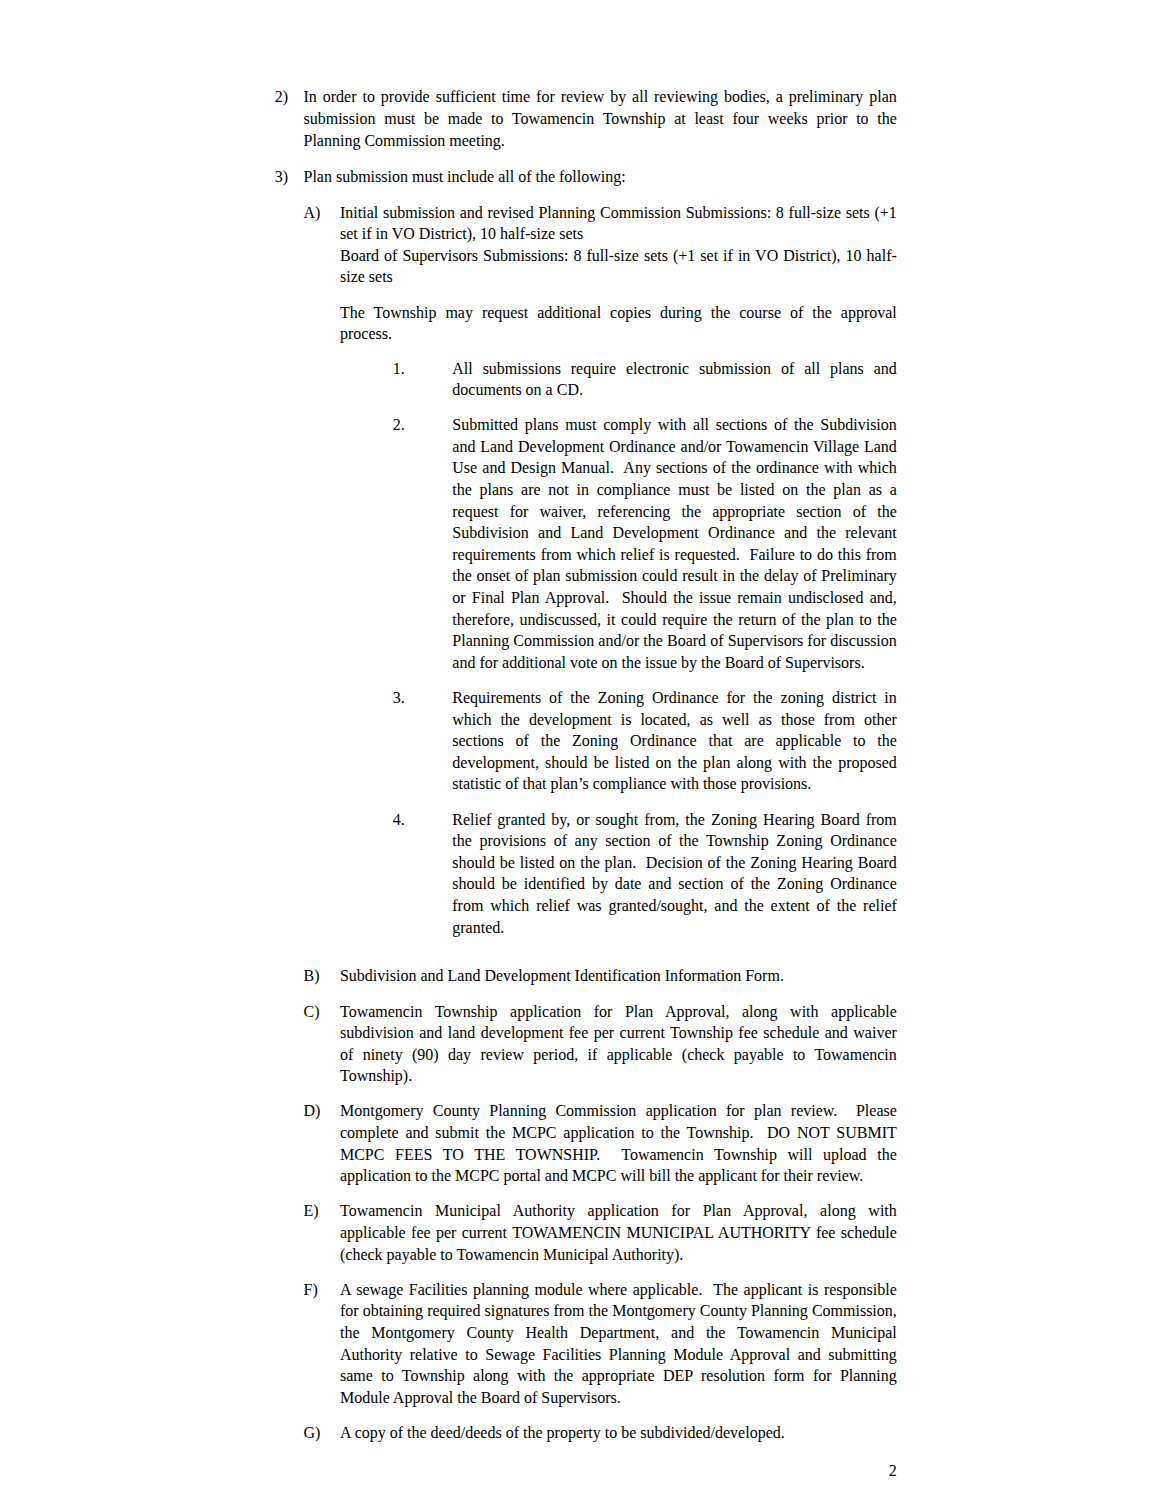2)
In order to provide sufficient time for review by all reviewing bodies, a preliminary plan submission must be made to Towamencin Township at least four weeks prior to the Planning Commission meeting.
3)
Plan submission must include all of the following:
A)
Initial submission and revised Planning Commission Submissions: 8 full-size sets (+1 set if in VO District), 10 half-size sets
Board of Supervisors Submissions: 8 full-size sets (+1 set if in VO District), 10 half-size sets
The Township may request additional copies during the course of the approval process.
1.
All submissions require electronic submission of all plans and documents on a CD.
2.
Submitted plans must comply with all sections of the Subdivision and Land Development Ordinance and/or Towamencin Village Land Use and Design Manual. Any sections of the ordinance with which the plans are not in compliance must be listed on the plan as a request for waiver, referencing the appropriate section of the Subdivision and Land Development Ordinance and the relevant requirements from which relief is requested. Failure to do this from the onset of plan submission could result in the delay of Preliminary or Final Plan Approval. Should the issue remain undisclosed and, therefore, undiscussed, it could require the return of the plan to the Planning Commission and/or the Board of Supervisors for discussion and for additional vote on the issue by the Board of Supervisors.
3.
Requirements of the Zoning Ordinance for the zoning district in which the development is located, as well as those from other sections of the Zoning Ordinance that are applicable to the development, should be listed on the plan along with the proposed statistic of that plan’s compliance with those provisions.
4.
Relief granted by, or sought from, the Zoning Hearing Board from the provisions of any section of the Township Zoning Ordinance should be listed on the plan. Decision of the Zoning Hearing Board should be identified by date and section of the Zoning Ordinance from which relief was granted/sought, and the extent of the relief granted.
B)
Subdivision and Land Development Identification Information Form.
C)
Towamencin Township application for Plan Approval, along with applicable subdivision and land development fee per current Township fee schedule and waiver of ninety (90) day review period, if applicable (check payable to Towamencin Township).
D)
Montgomery County Planning Commission application for plan review. Please complete and submit the MCPC application to the Township. DO NOT SUBMIT MCPC FEES TO THE TOWNSHIP. Towamencin Township will upload the application to the MCPC portal and MCPC will bill the applicant for their review.
E)
Towamencin Municipal Authority application for Plan Approval, along with applicable fee per current TOWAMENCIN MUNICIPAL AUTHORITY fee schedule (check payable to Towamencin Municipal Authority).
F)
A sewage Facilities planning module where applicable. The applicant is responsible for obtaining required signatures from the Montgomery County Planning Commission, the Montgomery County Health Department, and the Towamencin Municipal Authority relative to Sewage Facilities Planning Module Approval and submitting same to Township along with the appropriate DEP resolution form for Planning Module Approval the Board of Supervisors.
G)
A copy of the deed/deeds of the property to be subdivided/developed.
2